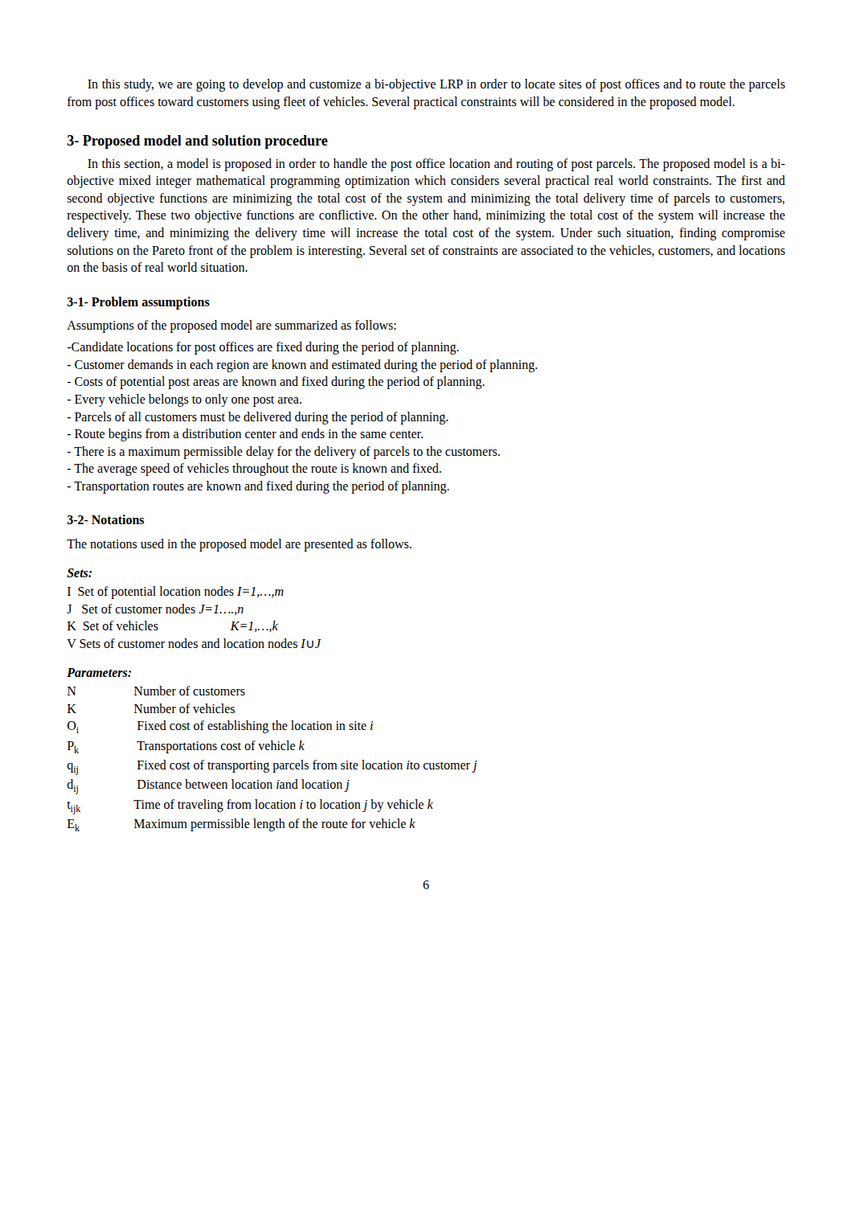In this study, we are going to develop and customize a bi-objective LRP in order to locate sites of post offices and to route the parcels from post offices toward customers using fleet of vehicles. Several practical constraints will be considered in the proposed model.
3- Proposed model and solution procedure
In this section, a model is proposed in order to handle the post office location and routing of post parcels. The proposed model is a bi-objective mixed integer mathematical programming optimization which considers several practical real world constraints. The first and second objective functions are minimizing the total cost of the system and minimizing the total delivery time of parcels to customers, respectively. These two objective functions are conflictive. On the other hand, minimizing the total cost of the system will increase the delivery time, and minimizing the delivery time will increase the total cost of the system. Under such situation, finding compromise solutions on the Pareto front of the problem is interesting. Several set of constraints are associated to the vehicles, customers, and locations on the basis of real world situation.
3-1- Problem assumptions
Assumptions of the proposed model are summarized as follows:
-Candidate locations for post offices are fixed during the period of planning.
- Customer demands in each region are known and estimated during the period of planning.
- Costs of potential post areas are known and fixed during the period of planning.
- Every vehicle belongs to only one post area.
- Parcels of all customers must be delivered during the period of planning.
- Route begins from a distribution center and ends in the same center.
- There is a maximum permissible delay for the delivery of parcels to the customers.
- The average speed of vehicles throughout the route is known and fixed.
- Transportation routes are known and fixed during the period of planning.
3-2- Notations
The notations used in the proposed model are presented as follows.
Sets:
I Set of potential location nodes I=1,…,m
J Set of customer nodes J=1….,n
K Set of vehicles K=1,…,k
V Sets of customer nodes and location nodes I∪J
Parameters:
NNumber of customers
KNumber of vehicles
Oi Fixed cost of establishing the location in site i
Pk Transportations cost of vehicle k
qij Fixed cost of transporting parcels from site location ito customer j
dij Distance between location iand location j
tijk Time of traveling from location i to location j by vehicle k
Ek Maximum permissible length of the route for vehicle k
6